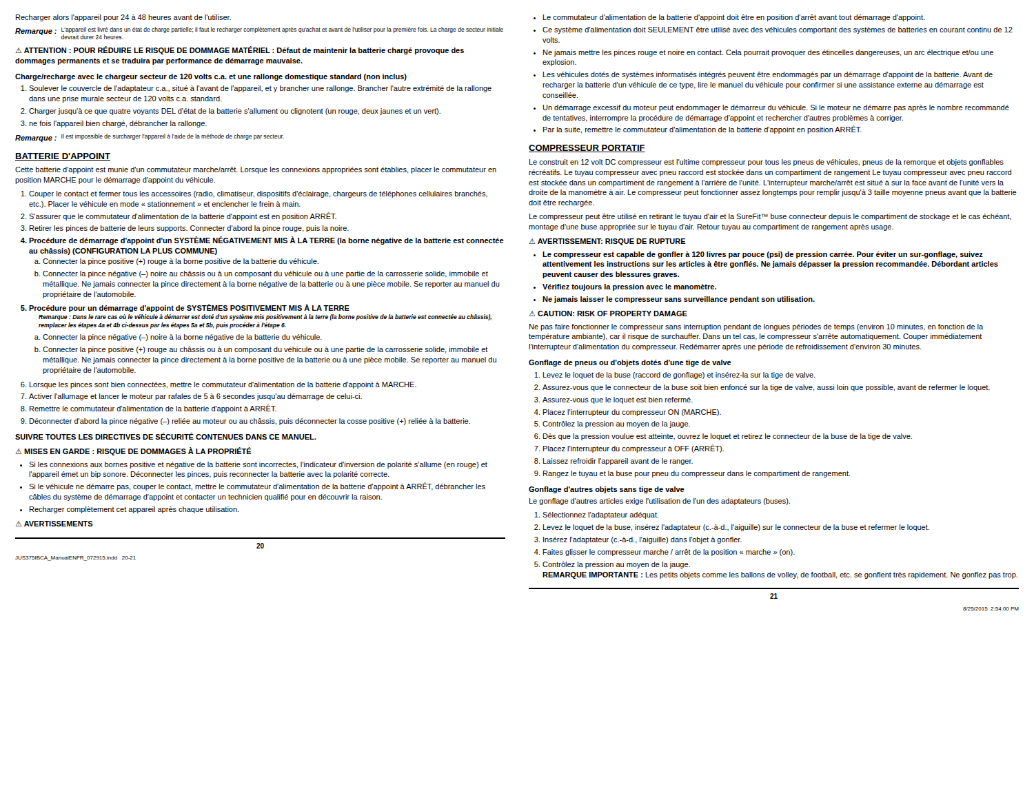Recharger alors l'appareil pour 24 à 48 heures avant de l'utiliser.
Remarque : L'appareil est livré dans un état de charge partielle; il faut le recharger complètement après qu'achat et avant de l'utiliser pour la première fois. La charge de secteur initiale devrait durer 24 heures.
⚠ ATTENTION : POUR RÉDUIRE LE RISQUE DE DOMMAGE MATÉRIEL : Défaut de maintenir la batterie chargé provoque des dommages permanents et se traduira par performance de démarrage mauvaise.
Charge/recharge avec le chargeur secteur de 120 volts c.a. et une rallonge domestique standard (non inclus)
Soulever le couvercle de l'adaptateur c.a., situé à l'avant de l'appareil, et y brancher une rallonge. Brancher l'autre extrémité de la rallonge dans une prise murale secteur de 120 volts c.a. standard.
Charger jusqu'à ce que quatre voyants DEL d'état de la batterie s'allument ou clignotent (un rouge, deux jaunes et un vert).
ne fois l'appareil bien chargé, débrancher la rallonge.
Remarque : Il est impossible de surcharger l'appareil à l'aide de la méthode de charge par secteur.
BATTERIE D'APPOINT
Cette batterie d'appoint est munie d'un commutateur marche/arrêt. Lorsque les connexions appropriées sont établies, placer le commutateur en position MARCHE pour le démarrage d'appoint du véhicule.
Couper le contact et fermer tous les accessoires (radio, climatiseur, dispositifs d'éclairage, chargeurs de téléphones cellulaires branchés, etc.). Placer le véhicule en mode « stationnement » et enclencher le frein à main.
S'assurer que le commutateur d'alimentation de la batterie d'appoint est en position ARRÊT.
Retirer les pinces de batterie de leurs supports. Connecter d'abord la pince rouge, puis la noire.
Procédure de démarrage d'appoint d'un SYSTÈME NÉGATIVEMENT MIS À LA TERRE (la borne négative de la batterie est connectée au châssis) (CONFIGURATION LA PLUS COMMUNE)
Connecter la pince positive (+) rouge à la borne positive de la batterie du véhicule.
Connecter la pince négative (–) noire au châssis ou à un composant du véhicule ou à une partie de la carrosserie solide, immobile et métallique. Ne jamais connecter la pince directement à la borne négative de la batterie ou à une pièce mobile. Se reporter au manuel du propriétaire de l'automobile.
Procédure pour un démarrage d'appoint de SYSTÈMES POSITIVEMENT MIS À LA TERRE
Remarque : Dans le rare cas où le véhicule à démarrer est doté d'un système mis positivement à la terre (la borne positive de la batterie est connectée au châssis), remplacer les étapes 4a et 4b ci-dessus par les étapes 5a et 5b, puis procéder à l'étape 6.
Connecter la pince négative (–) noire à la borne négative de la batterie du véhicule.
Connecter la pince positive (+) rouge au châssis ou à un composant du véhicule ou à une partie de la carrosserie solide, immobile et métallique. Ne jamais connecter la pince directement à la borne positive de la batterie ou à une pièce mobile. Se reporter au manuel du propriétaire de l'automobile.
Lorsque les pinces sont bien connectées, mettre le commutateur d'alimentation de la batterie d'appoint à MARCHE.
Activer l'allumage et lancer le moteur par rafales de 5 à 6 secondes jusqu'au démarrage de celui-ci.
Remettre le commutateur d'alimentation de la batterie d'appoint à ARRÊT.
Déconnecter d'abord la pince négative (–) reliée au moteur ou au châssis, puis déconnecter la cosse positive (+) reliée à la batterie.
SUIVRE TOUTES LES DIRECTIVES DE SÉCURITÉ CONTENUES DANS CE MANUEL.
⚠ MISES EN GARDE : RISQUE DE DOMMAGES À LA PROPRIÉTÉ
Si les connexions aux bornes positive et négative de la batterie sont incorrectes, l'indicateur d'inversion de polarité s'allume (en rouge) et l'appareil émet un bip sonore. Déconnecter les pinces, puis reconnecter la batterie avec la polarité correcte.
Si le véhicule ne démarre pas, couper le contact, mettre le commutateur d'alimentation de la batterie d'appoint à ARRÊT, débrancher les câbles du système de démarrage d'appoint et contacter un technicien qualifié pour en découvrir la raison.
Recharger complètement cet appareil après chaque utilisation.
⚠ AVERTISSEMENTS
20
JUS375IBCA_ManualENFR_072915.indd 20-21
Le commutateur d'alimentation de la batterie d'appoint doit être en position d'arrêt avant tout démarrage d'appoint.
Ce système d'alimentation doit SEULEMENT être utilisé avec des véhicules comportant des systèmes de batteries en courant continu de 12 volts.
Ne jamais mettre les pinces rouge et noire en contact. Cela pourrait provoquer des étincelles dangereuses, un arc électrique et/ou une explosion.
Les véhicules dotés de systèmes informatisés intégrés peuvent être endommagés par un démarrage d'appoint de la batterie. Avant de recharger la batterie d'un véhicule de ce type, lire le manuel du véhicule pour confirmer si une assistance externe au démarrage est conseillée.
Un démarrage excessif du moteur peut endommager le démarreur du véhicule. Si le moteur ne démarre pas après le nombre recommandé de tentatives, interrompre la procédure de démarrage d'appoint et rechercher d'autres problèmes à corriger.
Par la suite, remettre le commutateur d'alimentation de la batterie d'appoint en position ARRÊT.
COMPRESSEUR PORTATIF
Le construit en 12 volt DC compresseur est l'ultime compresseur pour tous les pneus de véhicules, pneus de la remorque et objets gonflables récréatifs. Le tuyau compresseur avec pneu raccord est stockée dans un compartiment de rangement Le tuyau compresseur avec pneu raccord est stockée dans un compartiment de rangement à l'arrière de l'unité. L'interrupteur marche/arrêt est situé à sur la face avant de l'unité vers la droite de la manomètre à air. Le compresseur peut fonctionner assez longtemps pour remplir jusqu'à 3 taille moyenne pneus avant que la batterie doit être rechargée.
Le compresseur peut être utilisé en retirant le tuyau d'air et la SureFit™ buse connecteur depuis le compartiment de stockage et le cas échéant, montage d'une buse appropriée sur le tuyau d'air. Retour tuyau au compartiment de rangement après usage.
⚠ AVERTISSEMENT: RISQUE DE RUPTURE
Le compresseur est capable de gonfler à 120 livres par pouce (psi) de pression carrée. Pour éviter un sur-gonflage, suivez attentivement les instructions sur les articles à être gonflés. Ne jamais dépasser la pression recommandée. Débordant articles peuvent causer des blessures graves.
Vérifiez toujours la pression avec le manomètre.
Ne jamais laisser le compresseur sans surveillance pendant son utilisation.
⚠ CAUTION: RISK OF PROPERTY DAMAGE
Ne pas faire fonctionner le compresseur sans interruption pendant de longues périodes de temps (environ 10 minutes, en fonction de la température ambiante), car il risque de surchauffer. Dans un tel cas, le compresseur s'arrête automatiquement. Couper immédiatement l'interrupteur d'alimentation du compresseur. Redémarrer après une période de refroidissement d'environ 30 minutes.
Gonflage de pneus ou d'objets dotés d'une tige de valve
Levez le loquet de la buse (raccord de gonflage) et insérez-la sur la tige de valve.
Assurez-vous que le connecteur de la buse soit bien enfoncé sur la tige de valve, aussi loin que possible, avant de refermer le loquet.
Assurez-vous que le loquet est bien refermé.
Placez l'interrupteur du compresseur ON (MARCHE).
Contrôlez la pression au moyen de la jauge.
Dès que la pression voulue est atteinte, ouvrez le loquet et retirez le connecteur de la buse de la tige de valve.
Placez l'interrupteur du compresseur à OFF (ARRÊT).
Laissez refroidir l'appareil avant de le ranger.
Rangez le tuyau et la buse pour pneu du compresseur dans le compartiment de rangement.
Gonflage d'autres objets sans tige de valve
Le gonflage d'autres articles exige l'utilisation de l'un des adaptateurs (buses).
Sélectionnez l'adaptateur adéquat.
Levez le loquet de la buse, insérez l'adaptateur (c.-à-d., l'aiguille) sur le connecteur de la buse et refermer le loquet.
Insérez l'adaptateur (c.-à-d., l'aiguille) dans l'objet à gonfler.
Faites glisser le compresseur marche / arrêt de la position « marche » (on).
Contrôlez la pression au moyen de la jauge.
REMARQUE IMPORTANTE : Les petits objets comme les ballons de volley, de football, etc. se gonflent très rapidement. Ne gonflez pas trop.
21
8/25/2015 2:54:00 PM